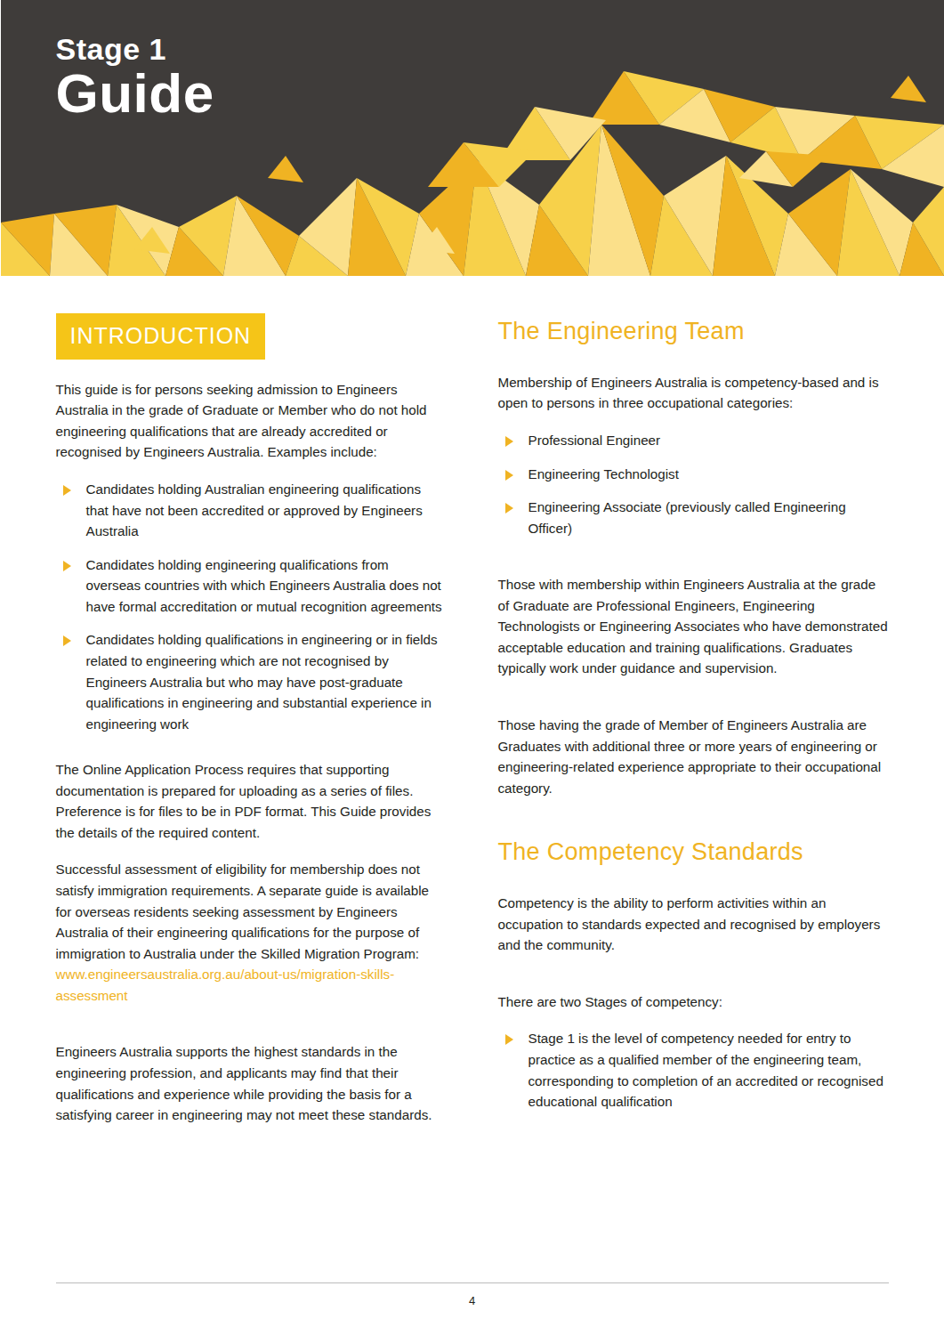Stage 1
Guide
INTRODUCTION
This guide is for persons seeking admission to Engineers Australia in the grade of Graduate or Member who do not hold engineering qualifications that are already accredited or recognised by Engineers Australia. Examples include:
Candidates holding Australian engineering qualifications that have not been accredited or approved by Engineers Australia
Candidates holding engineering qualifications from overseas countries with which Engineers Australia does not have formal accreditation or mutual recognition agreements
Candidates holding qualifications in engineering or in fields related to engineering which are not recognised by Engineers Australia but who may have post-graduate qualifications in engineering and substantial experience in engineering work
The Online Application Process requires that supporting documentation is prepared for uploading as a series of files. Preference is for files to be in PDF format. This Guide provides the details of the required content.
Successful assessment of eligibility for membership does not satisfy immigration requirements. A separate guide is available for overseas residents seeking assessment by Engineers Australia of their engineering qualifications for the purpose of immigration to Australia under the Skilled Migration Program: www.engineersaustralia.org.au/about-us/migration-skills-assessment
Engineers Australia supports the highest standards in the engineering profession, and applicants may find that their qualifications and experience while providing the basis for a satisfying career in engineering may not meet these standards.
The Engineering Team
Membership of Engineers Australia is competency-based and is open to persons in three occupational categories:
Professional Engineer
Engineering Technologist
Engineering Associate (previously called Engineering Officer)
Those with membership within Engineers Australia at the grade of Graduate are Professional Engineers, Engineering Technologists or Engineering Associates who have demonstrated acceptable education and training qualifications. Graduates typically work under guidance and supervision.
Those having the grade of Member of Engineers Australia are Graduates with additional three or more years of engineering or engineering-related experience appropriate to their occupational category.
The Competency Standards
Competency is the ability to perform activities within an occupation to standards expected and recognised by employers and the community.
There are two Stages of competency:
Stage 1 is the level of competency needed for entry to practice as a qualified member of the engineering team, corresponding to completion of an accredited or recognised educational qualification
4